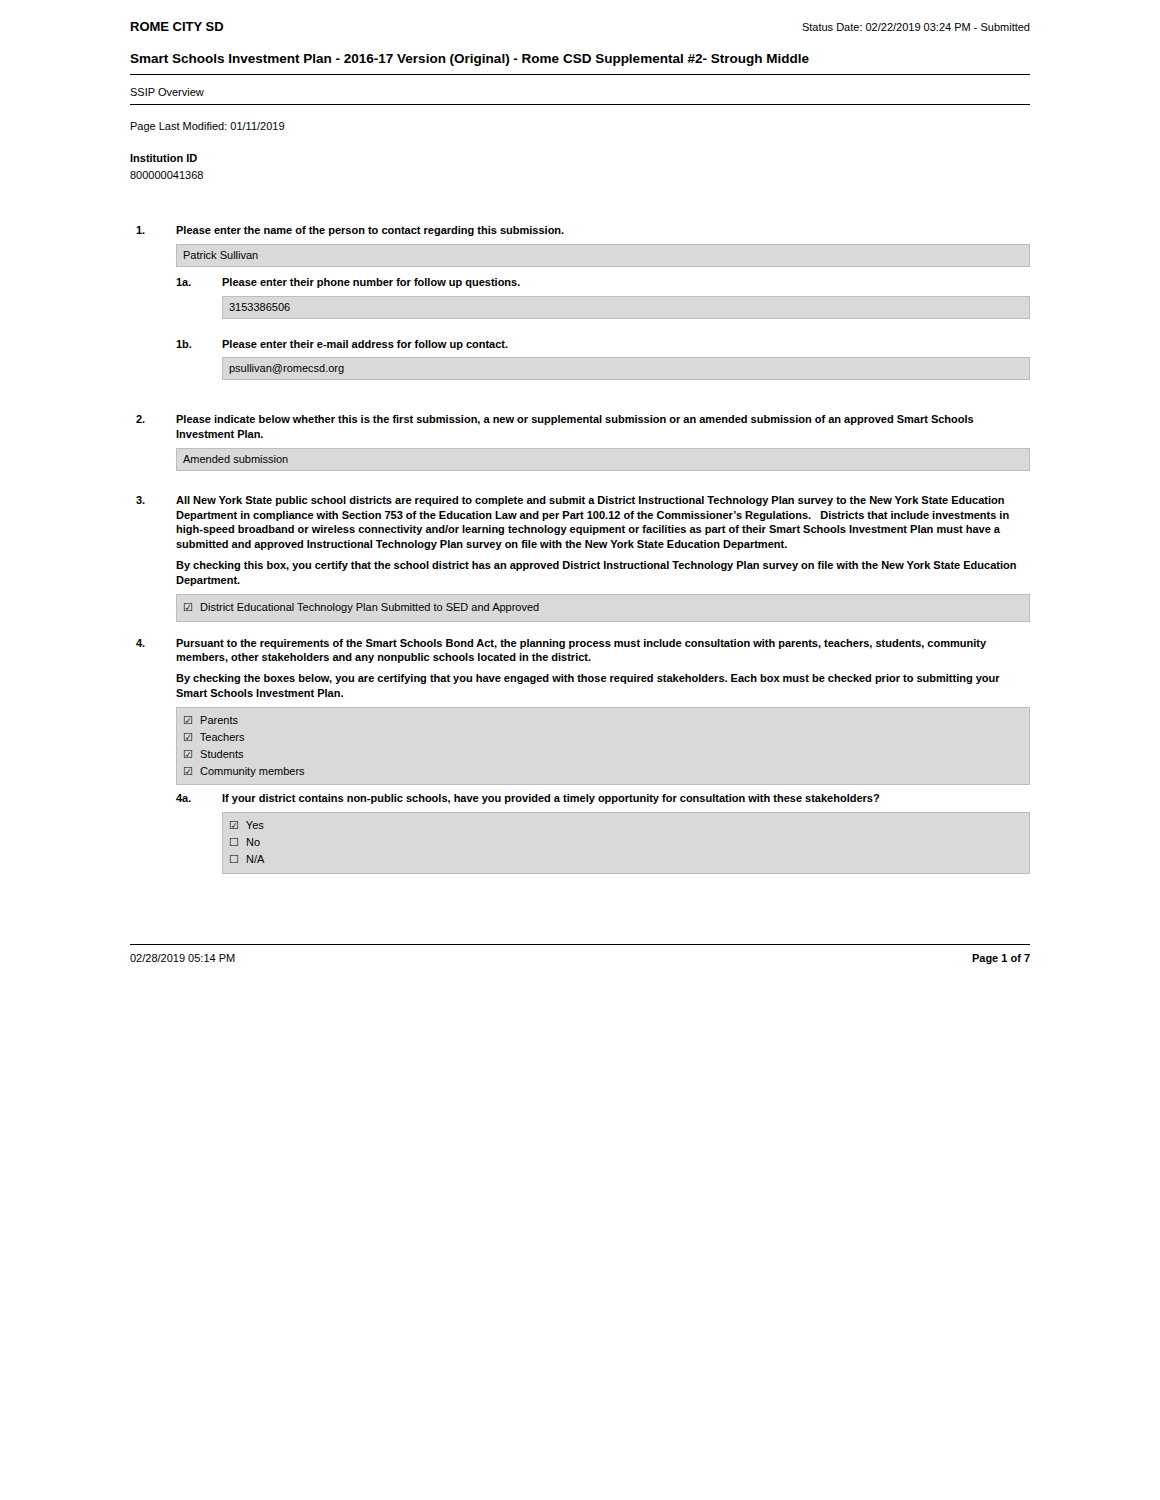ROME CITY SD Status Date: 02/22/2019 03:24 PM - Submitted
Smart Schools Investment Plan - 2016-17 Version (Original) - Rome CSD Supplemental #2- Strough Middle
SSIP Overview
Page Last Modified: 01/11/2019
Institution ID
800000041368
1.
Please enter the name of the person to contact regarding this submission.
Patrick Sullivan
1a.
Please enter their phone number for follow up questions.
3153386506
1b.
Please enter their e-mail address for follow up contact.
psullivan@romecsd.org
2.
Please indicate below whether this is the first submission, a new or supplemental submission or an amended submission of an approved Smart Schools Investment Plan.
Amended submission
3.
All New York State public school districts are required to complete and submit a District Instructional Technology Plan survey to the New York State Education Department in compliance with Section 753 of the Education Law and per Part 100.12 of the Commissioner’s Regulations. Districts that include investments in high-speed broadband or wireless connectivity and/or learning technology equipment or facilities as part of their Smart Schools Investment Plan must have a submitted and approved Instructional Technology Plan survey on file with the New York State Education Department.
By checking this box, you certify that the school district has an approved District Instructional Technology Plan survey on file with the New York State Education Department.
District Educational Technology Plan Submitted to SED and Approved
4.
Pursuant to the requirements of the Smart Schools Bond Act, the planning process must include consultation with parents, teachers, students, community members, other stakeholders and any nonpublic schools located in the district.
By checking the boxes below, you are certifying that you have engaged with those required stakeholders. Each box must be checked prior to submitting your Smart Schools Investment Plan.
Parents
Teachers
Students
Community members
4a.
If your district contains non-public schools, have you provided a timely opportunity for consultation with these stakeholders?
Yes
No
N/A
02/28/2019 05:14 PM Page 1 of 7